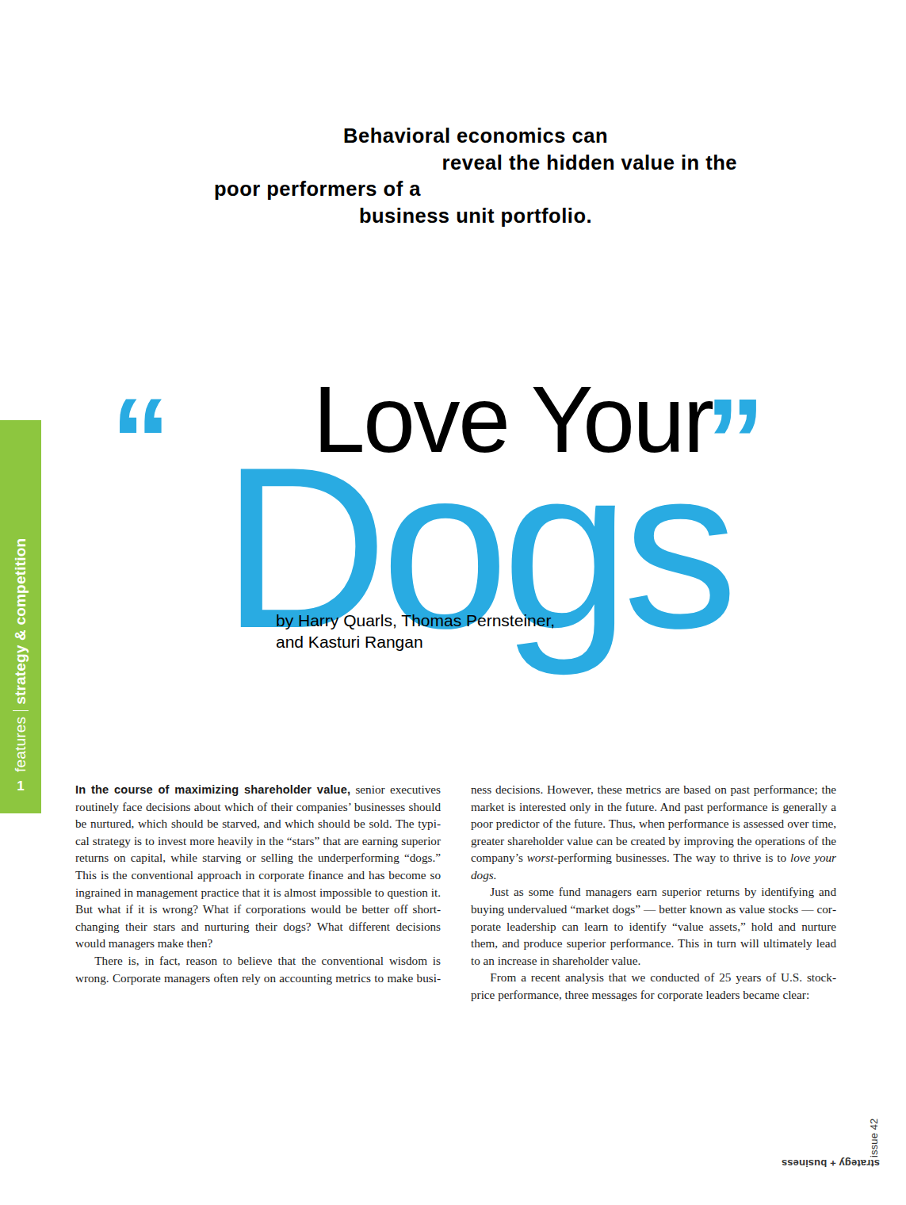features strategy & competition
1
Behavioral economics can reveal the hidden value in the poor performers of a business unit portfolio.
“
”
Love Your
Dogs
by Harry Quarls, Thomas Pernsteiner,
and Kasturi Rangan
In the course of maximizing shareholder value, senior executives routinely face decisions about which of their companies’ businesses should be nurtured, which should be starved, and which should be sold. The typical strategy is to invest more heavily in the “stars” that are earning superior returns on capital, while starving or selling the underperforming “dogs.” This is the conventional approach in corporate finance and has become so ingrained in management practice that it is almost impossible to question it. But what if it is wrong? What if corporations would be better off shortchanging their stars and nurturing their dogs? What different decisions would managers make then?
There is, in fact, reason to believe that the conventional wisdom is wrong. Corporate managers often rely on accounting metrics to make business decisions. However, these metrics are based on past performance; the market is interested only in the future. And past performance is generally a poor predictor of the future. Thus, when performance is assessed over time, greater shareholder value can be created by improving the operations of the company’s worst-performing businesses. The way to thrive is to love your dogs.
Just as some fund managers earn superior returns by identifying and buying undervalued “market dogs” — better known as value stocks — corporate leadership can learn to identify “value assets,” hold and nurture them, and produce superior performance. This in turn will ultimately lead to an increase in shareholder value.
From a recent analysis that we conducted of 25 years of U.S. stock-price performance, three messages for corporate leaders became clear:
strategy + business issue 42